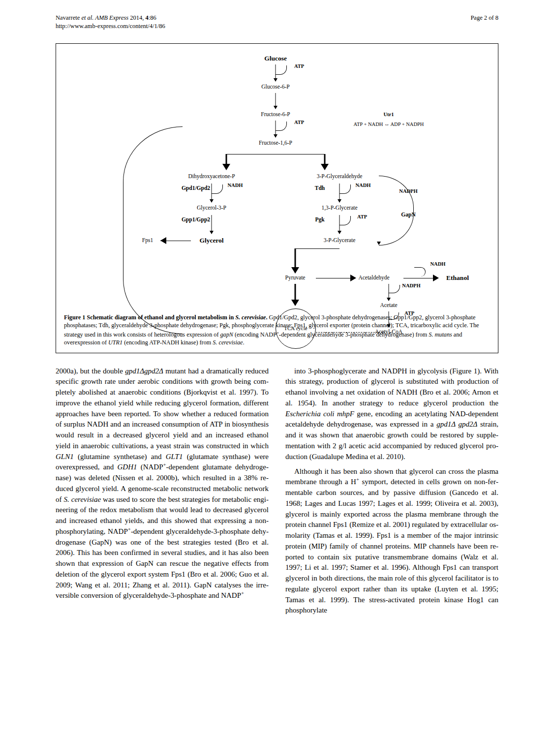Navarrete et al. AMB Express 2014, 4:86
http://www.amb-express.com/content/4/1/86
Page 2 of 8
Glucose
ATP
Glucose-6-P
Fructose-6-P
ATP
Fructose-1,6-P
Utr1
ATP + NADH ⇔ ADP + NADPH
Dihydroxyacetone-P
Gpd1/Gpd2
NADH
Glycerol-3-P
Gpp1/Gpp2
Glycerol
Fps1
3-P-Glyceraldehyde
Tdh
NADH
1,3-P-Glycerate
Pgk
ATP
3-P-Glycerate
NADPH
GapN
Pyruvate
Acetaldehyde
Ethanol
NADH
NADPH
Acetate
ATP
Acetyl-CoA
TCA cycle
Figure 1 Schematic diagram of ethanol and glycerol metabolism in S. cerevisiae. Gpd1/Gpd2, glycerol 3-phosphate dehydrogenases; Gpp1/Gpp2, glycerol 3-phosphate phosphatases; Tdh, glyceraldehyde 3-phosphate dehydrogenase; Pgk, phosphoglycerate kinase; Fps1, glycerol exporter (protein channel); TCA, tricarboxylic acid cycle. The strategy used in this work consists of heterologous expression of gapN (encoding NADP+-dependent glyceraldehyde 3-phosphate dehydrogenase) from S. mutans and overexpression of UTR1 (encoding ATP-NADH kinase) from S. cerevisiae.
2000a), but the double gpd1Δgpd2Δ mutant had a dramatically reduced specific growth rate under aerobic conditions with growth being completely abolished at anaerobic conditions (Bjorkqvist et al. 1997). To improve the ethanol yield while reducing glycerol formation, different approaches have been reported. To show whether a reduced formation of surplus NADH and an increased consumption of ATP in biosynthesis would result in a decreased glycerol yield and an increased ethanol yield in anaerobic cultivations, a yeast strain was constructed in which GLN1 (glutamine synthetase) and GLT1 (glutamate synthase) were overexpressed, and GDH1 (NADP+-dependent glutamate dehydrogenase) was deleted (Nissen et al. 2000b), which resulted in a 38% reduced glycerol yield. A genome-scale reconstructed metabolic network of S. cerevisiae was used to score the best strategies for metabolic engineering of the redox metabolism that would lead to decreased glycerol and increased ethanol yields, and this showed that expressing a non-phosphorylating, NADP+-dependent glyceraldehyde-3-phosphate dehydrogenase (GapN) was one of the best strategies tested (Bro et al. 2006). This has been confirmed in several studies, and it has also been shown that expression of GapN can rescue the negative effects from deletion of the glycerol export system Fps1 (Bro et al. 2006; Guo et al. 2009; Wang et al. 2011; Zhang et al. 2011). GapN catalyses the irreversible conversion of glyceraldehyde-3-phosphate and NADP+
into 3-phosphoglycerate and NADPH in glycolysis (Figure 1). With this strategy, production of glycerol is substituted with production of ethanol involving a net oxidation of NADH (Bro et al. 2006; Arnon et al. 1954). In another strategy to reduce glycerol production the Escherichia coli mhpF gene, encoding an acetylating NAD-dependent acetaldehyde dehydrogenase, was expressed in a gpd1Δ gpd2Δ strain, and it was shown that anaerobic growth could be restored by supplementation with 2 g/l acetic acid accompanied by reduced glycerol production (Guadalupe Medina et al. 2010).
Although it has been also shown that glycerol can cross the plasma membrane through a H+ symport, detected in cells grown on non-fermentable carbon sources, and by passive diffusion (Gancedo et al. 1968; Lages and Lucas 1997; Lages et al. 1999; Oliveira et al. 2003), glycerol is mainly exported across the plasma membrane through the protein channel Fps1 (Remize et al. 2001) regulated by extracellular osmolarity (Tamas et al. 1999). Fps1 is a member of the major intrinsic protein (MIP) family of channel proteins. MIP channels have been reported to contain six putative transmembrane domains (Walz et al. 1997; Li et al. 1997; Stamer et al. 1996). Although Fps1 can transport glycerol in both directions, the main role of this glycerol facilitator is to regulate glycerol export rather than its uptake (Luyten et al. 1995; Tamas et al. 1999). The stress-activated protein kinase Hog1 can phosphorylate